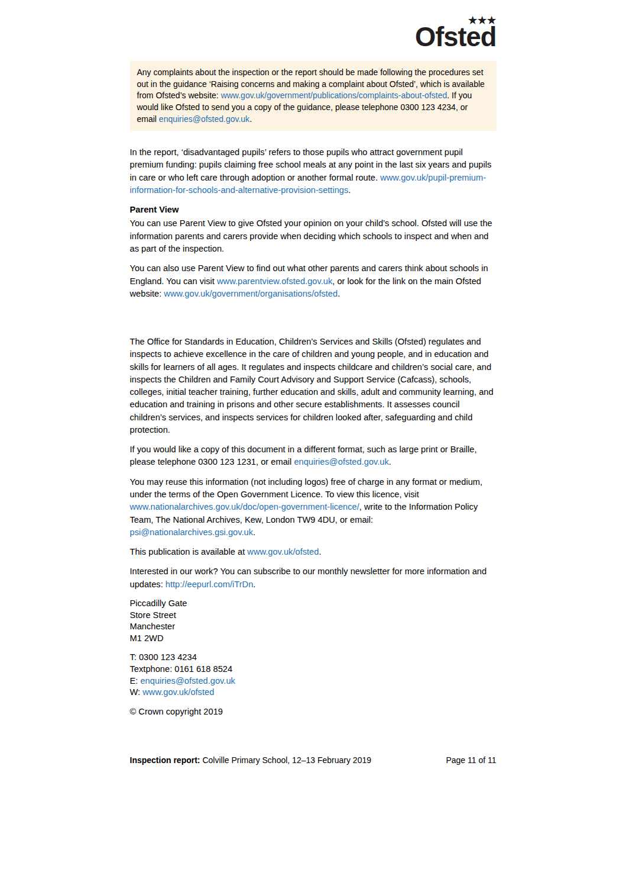★★★
Ofsted
Any complaints about the inspection or the report should be made following the procedures set out in the guidance ‘Raising concerns and making a complaint about Ofsted’, which is available from Ofsted’s website: www.gov.uk/government/publications/complaints-about-ofsted. If you would like Ofsted to send you a copy of the guidance, please telephone 0300 123 4234, or email enquiries@ofsted.gov.uk.
In the report, ‘disadvantaged pupils’ refers to those pupils who attract government pupil premium funding: pupils claiming free school meals at any point in the last six years and pupils in care or who left care through adoption or another formal route. www.gov.uk/pupil-premium-information-for-schools-and-alternative-provision-settings.
Parent View
You can use Parent View to give Ofsted your opinion on your child’s school. Ofsted will use the information parents and carers provide when deciding which schools to inspect and when and as part of the inspection.
You can also use Parent View to find out what other parents and carers think about schools in England. You can visit www.parentview.ofsted.gov.uk, or look for the link on the main Ofsted website: www.gov.uk/government/organisations/ofsted.
The Office for Standards in Education, Children’s Services and Skills (Ofsted) regulates and inspects to achieve excellence in the care of children and young people, and in education and skills for learners of all ages. It regulates and inspects childcare and children’s social care, and inspects the Children and Family Court Advisory and Support Service (Cafcass), schools, colleges, initial teacher training, further education and skills, adult and community learning, and education and training in prisons and other secure establishments. It assesses council children’s services, and inspects services for children looked after, safeguarding and child protection.
If you would like a copy of this document in a different format, such as large print or Braille, please telephone 0300 123 1231, or email enquiries@ofsted.gov.uk.
You may reuse this information (not including logos) free of charge in any format or medium, under the terms of the Open Government Licence. To view this licence, visit www.nationalarchives.gov.uk/doc/open-government-licence/, write to the Information Policy Team, The National Archives, Kew, London TW9 4DU, or email: psi@nationalarchives.gsi.gov.uk.
This publication is available at www.gov.uk/ofsted.
Interested in our work? You can subscribe to our monthly newsletter for more information and updates: http://eepurl.com/iTrDn.
Piccadilly Gate
Store Street
Manchester
M1 2WD
T: 0300 123 4234
Textphone: 0161 618 8524
E: enquiries@ofsted.gov.uk
W: www.gov.uk/ofsted
© Crown copyright 2019
Inspection report: Colville Primary School, 12–13 February 2019
Page 11 of 11